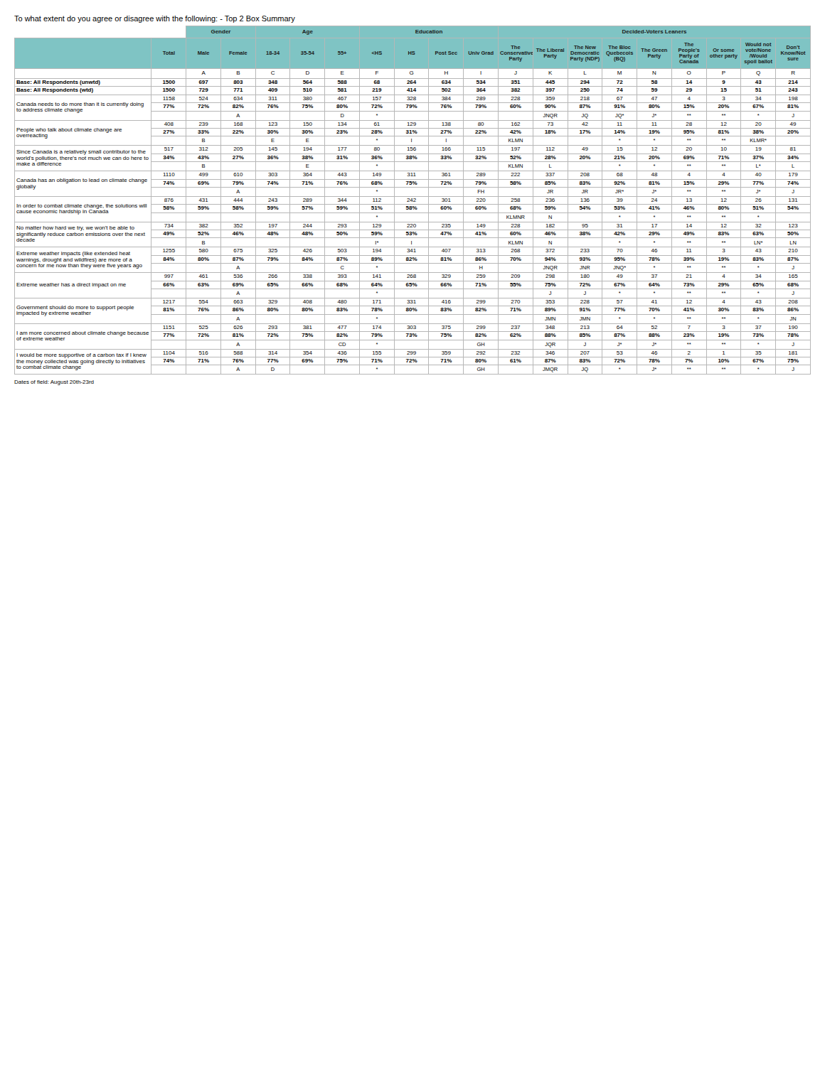To what extent do you agree or disagree with the following: - Top 2 Box Summary
| | | Gender | Age | Education | Decided-Voters Leaners |
| | Total | Male | Female | 18-34 | 35-54 | 55+ | <HS | HS | Post Sec | Univ Grad | The Conservative Party | The Liberal Party | The New Democratic Party (NDP) | The Bloc Quebecois (BQ) | The Green Party | The People's Party of Canada | Or some other party | Would not vote/None /Would spoil ballot | Don't Know/Not sure |
| | | A | B | C | D | E | F | G | H | I | J | K | L | M | N | O | P | Q | R |
| Base: All Respondents (unwtd) | 1500 | 697 | 803 | 348 | 564 | 588 | 68 | 264 | 634 | 534 | 351 | 445 | 294 | 72 | 58 | 14 | 9 | 43 | 214 |
| Base: All Respondents (wtd) | 1500 | 729 | 771 | 409 | 510 | 581 | 219 | 414 | 502 | 364 | 382 | 397 | 250 | 74 | 59 | 29 | 15 | 51 | 243 |
| Canada needs to do more than it is currently doing to address climate change | 1158 | 524 | 634 | 311 | 380 | 467 | 157 | 328 | 384 | 289 | 228 | 359 | 218 | 67 | 47 | 4 | 3 | 34 | 198 |
| 77% | 72% | 82% | 76% | 75% | 80% | 72% | 79% | 76% | 79% | 60% | 90% | 87% | 91% | 80% | 15% | 20% | 67% | 81% |
| | | A | | | D | * | | | | | JNQR | JQ | JQ* | J* | ** | ** | * | J |
| People who talk about climate change are overreacting | 408 | 239 | 168 | 123 | 150 | 134 | 61 | 129 | 138 | 80 | 162 | 73 | 42 | 11 | 11 | 28 | 12 | 20 | 49 |
| 27% | 33% | 22% | 30% | 30% | 23% | 28% | 31% | 27% | 22% | 42% | 18% | 17% | 14% | 19% | 95% | 81% | 38% | 20% |
| | B | | E | E | | * | I | I | | KLMN | | | * | * | ** | ** | KLMR* | |
| Since Canada is a relatively small contributor to the world's pollution, there's not much we can do here to make a difference | 517 | 312 | 205 | 145 | 194 | 177 | 80 | 156 | 166 | 115 | 197 | 112 | 49 | 15 | 12 | 20 | 10 | 19 | 81 |
| 34% | 43% | 27% | 36% | 38% | 31% | 36% | 38% | 33% | 32% | 52% | 28% | 20% | 21% | 20% | 69% | 71% | 37% | 34% |
| | B | | | E | | * | | | | KLMN | L | | * | * | ** | ** | L* | L |
| Canada has an obligation to lead on climate change globally | 1110 | 499 | 610 | 303 | 364 | 443 | 149 | 311 | 361 | 289 | 222 | 337 | 208 | 68 | 48 | 4 | 4 | 40 | 179 |
| 74% | 69% | 79% | 74% | 71% | 76% | 68% | 75% | 72% | 79% | 58% | 85% | 83% | 92% | 81% | 15% | 29% | 77% | 74% |
| | | A | | | | * | | | FH | | JR | JR | JR* | J* | ** | ** | J* | J |
| In order to combat climate change, the solutions will cause economic hardship in Canada | 876 | 431 | 444 | 243 | 289 | 344 | 112 | 242 | 301 | 220 | 258 | 236 | 136 | 39 | 24 | 13 | 12 | 26 | 131 |
| 58% | 59% | 58% | 59% | 57% | 59% | 51% | 58% | 60% | 60% | 68% | 59% | 54% | 53% | 41% | 46% | 80% | 51% | 54% |
| | | | | | | * | | | | KLMNR | N | | * | * | ** | ** | * | |
| No matter how hard we try, we won't be able to significantly reduce carbon emissions over the next decade | 734 | 382 | 352 | 197 | 244 | 293 | 129 | 220 | 235 | 149 | 228 | 182 | 95 | 31 | 17 | 14 | 12 | 32 | 123 |
| 49% | 52% | 46% | 48% | 48% | 50% | 59% | 53% | 47% | 41% | 60% | 46% | 38% | 42% | 29% | 49% | 83% | 63% | 50% |
| | B | | | | | I* | I | | | KLMN | N | | * | * | ** | ** | LN* | LN |
| Extreme weather impacts (like extended heat warnings, drought and wildfires) are more of a concern for me now than they were five years ago | 1255 | 580 | 675 | 325 | 426 | 503 | 194 | 341 | 407 | 313 | 268 | 372 | 233 | 70 | 46 | 11 | 3 | 43 | 210 |
| 84% | 80% | 87% | 79% | 84% | 87% | 89% | 82% | 81% | 86% | 70% | 94% | 93% | 95% | 78% | 39% | 19% | 83% | 87% |
| | | A | | | C | * | | | H | | JNQR | JNR | JNQ* | * | ** | ** | * | J |
| Extreme weather has a direct impact on me | 997 | 461 | 536 | 266 | 338 | 393 | 141 | 268 | 329 | 259 | 209 | 298 | 180 | 49 | 37 | 21 | 4 | 34 | 165 |
| 66% | 63% | 69% | 65% | 66% | 68% | 64% | 65% | 66% | 71% | 55% | 75% | 72% | 67% | 64% | 73% | 29% | 65% | 68% |
| | | A | | | | * | | | | | J | J | * | * | ** | ** | * | J |
| Government should do more to support people impacted by extreme weather | 1217 | 554 | 663 | 329 | 408 | 480 | 171 | 331 | 416 | 299 | 270 | 353 | 228 | 57 | 41 | 12 | 4 | 43 | 208 |
| 81% | 76% | 86% | 80% | 80% | 83% | 78% | 80% | 83% | 82% | 71% | 89% | 91% | 77% | 70% | 41% | 30% | 83% | 86% |
| | | A | | | | * | | | | | JMN | JMN | * | * | ** | ** | * | JN |
| I am more concerned about climate change because of extreme weather | 1151 | 525 | 626 | 293 | 381 | 477 | 174 | 303 | 375 | 299 | 237 | 348 | 213 | 64 | 52 | 7 | 3 | 37 | 190 |
| 77% | 72% | 81% | 72% | 75% | 82% | 79% | 73% | 75% | 82% | 62% | 88% | 85% | 87% | 88% | 23% | 19% | 73% | 78% |
| | | A | | | CD | * | | | GH | | JQR | J | J* | J* | ** | ** | * | J |
| I would be more supportive of a carbon tax if I knew the money collected was going directly to initiatives to combat climate change | 1104 | 516 | 588 | 314 | 354 | 436 | 155 | 299 | 359 | 292 | 232 | 346 | 207 | 53 | 46 | 2 | 1 | 35 | 181 |
| 74% | 71% | 76% | 77% | 69% | 75% | 71% | 72% | 71% | 80% | 61% | 87% | 83% | 72% | 78% | 7% | 10% | 67% | 75% |
| | | A | D | | | * | | | GH | | JMQR | JQ | * | J* | ** | ** | * | J |
Dates of field: August 20th-23rd